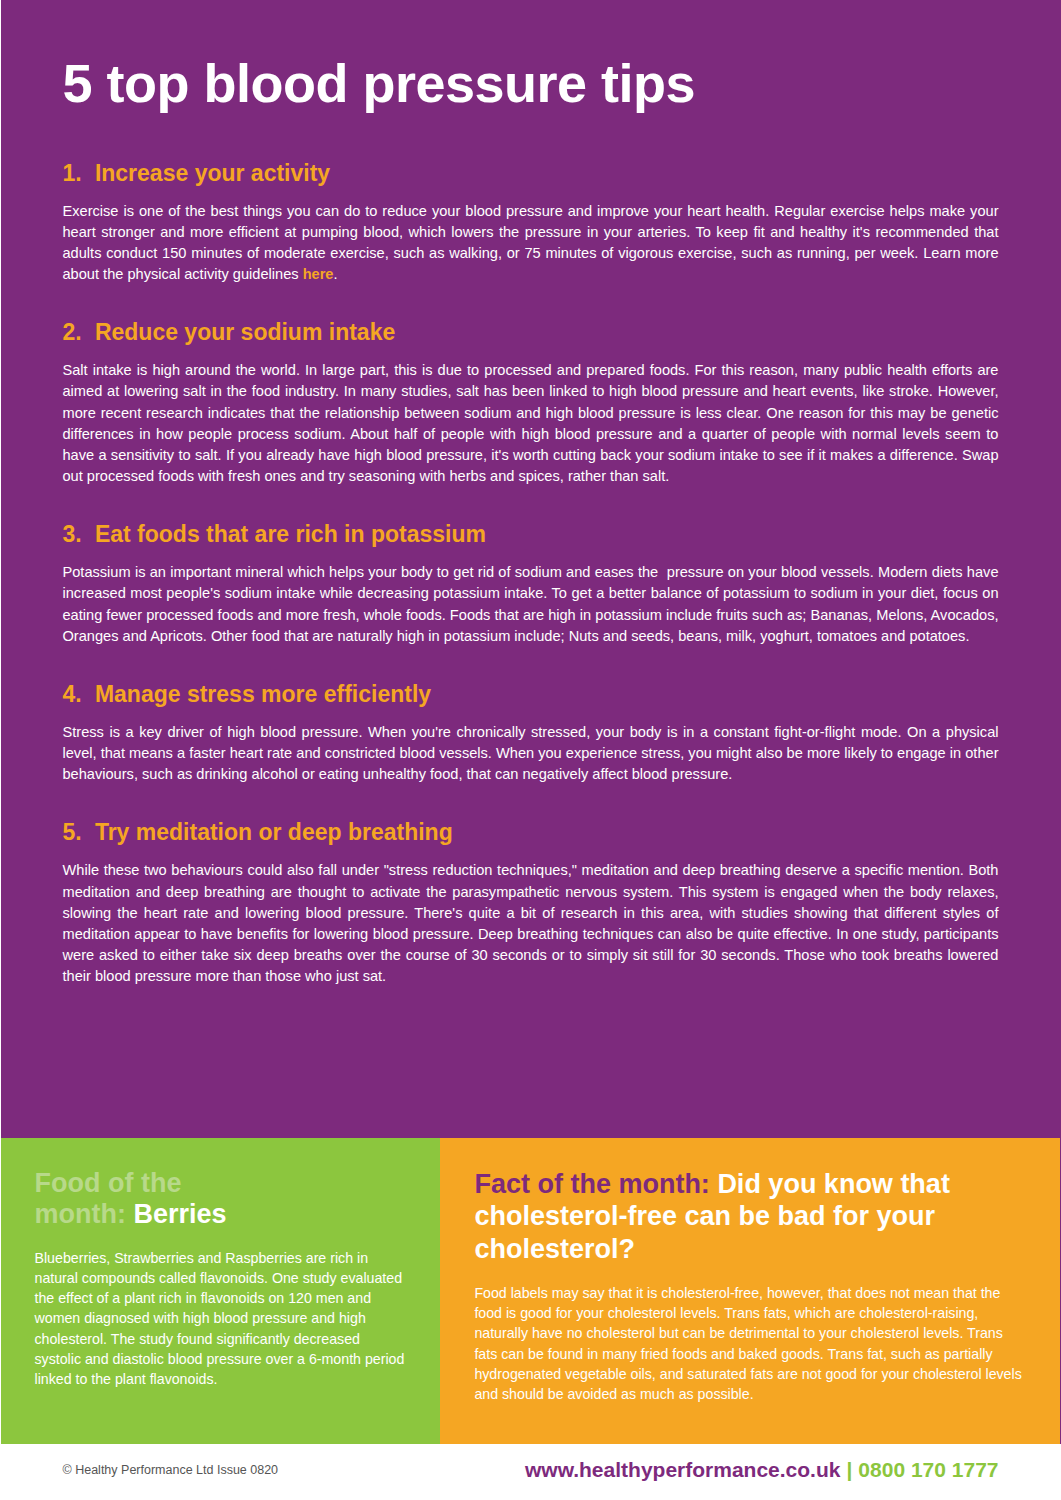5 top blood pressure tips
1. Increase your activity
Exercise is one of the best things you can do to reduce your blood pressure and improve your heart health. Regular exercise helps make your heart stronger and more efficient at pumping blood, which lowers the pressure in your arteries. To keep fit and healthy it's recommended that adults conduct 150 minutes of moderate exercise, such as walking, or 75 minutes of vigorous exercise, such as running, per week. Learn more about the physical activity guidelines here.
2. Reduce your sodium intake
Salt intake is high around the world. In large part, this is due to processed and prepared foods. For this reason, many public health efforts are aimed at lowering salt in the food industry. In many studies, salt has been linked to high blood pressure and heart events, like stroke. However, more recent research indicates that the relationship between sodium and high blood pressure is less clear. One reason for this may be genetic differences in how people process sodium. About half of people with high blood pressure and a quarter of people with normal levels seem to have a sensitivity to salt. If you already have high blood pressure, it's worth cutting back your sodium intake to see if it makes a difference. Swap out processed foods with fresh ones and try seasoning with herbs and spices, rather than salt.
3. Eat foods that are rich in potassium
Potassium is an important mineral which helps your body to get rid of sodium and eases the pressure on your blood vessels. Modern diets have increased most people's sodium intake while decreasing potassium intake. To get a better balance of potassium to sodium in your diet, focus on eating fewer processed foods and more fresh, whole foods. Foods that are high in potassium include fruits such as; Bananas, Melons, Avocados, Oranges and Apricots. Other food that are naturally high in potassium include; Nuts and seeds, beans, milk, yoghurt, tomatoes and potatoes.
4. Manage stress more efficiently
Stress is a key driver of high blood pressure. When you're chronically stressed, your body is in a constant fight-or-flight mode. On a physical level, that means a faster heart rate and constricted blood vessels. When you experience stress, you might also be more likely to engage in other behaviours, such as drinking alcohol or eating unhealthy food, that can negatively affect blood pressure.
5. Try meditation or deep breathing
While these two behaviours could also fall under "stress reduction techniques," meditation and deep breathing deserve a specific mention. Both meditation and deep breathing are thought to activate the parasympathetic nervous system. This system is engaged when the body relaxes, slowing the heart rate and lowering blood pressure. There's quite a bit of research in this area, with studies showing that different styles of meditation appear to have benefits for lowering blood pressure. Deep breathing techniques can also be quite effective. In one study, participants were asked to either take six deep breaths over the course of 30 seconds or to simply sit still for 30 seconds. Those who took breaths lowered their blood pressure more than those who just sat.
Food of the
month: Berries
Blueberries, Strawberries and Raspberries are rich in natural compounds called flavonoids. One study evaluated the effect of a plant rich in flavonoids on 120 men and women diagnosed with high blood pressure and high cholesterol. The study found significantly decreased systolic and diastolic blood pressure over a 6-month period linked to the plant flavonoids.
Fact of the month: Did you know that cholesterol-free can be bad for your cholesterol?
Food labels may say that it is cholesterol-free, however, that does not mean that the food is good for your cholesterol levels. Trans fats, which are cholesterol-raising, naturally have no cholesterol but can be detrimental to your cholesterol levels. Trans fats can be found in many fried foods and baked goods. Trans fat, such as partially hydrogenated vegetable oils, and saturated fats are not good for your cholesterol levels and should be avoided as much as possible.
© Healthy Performance Ltd Issue 0820
www.healthyperformance.co.uk|0800 170 1777